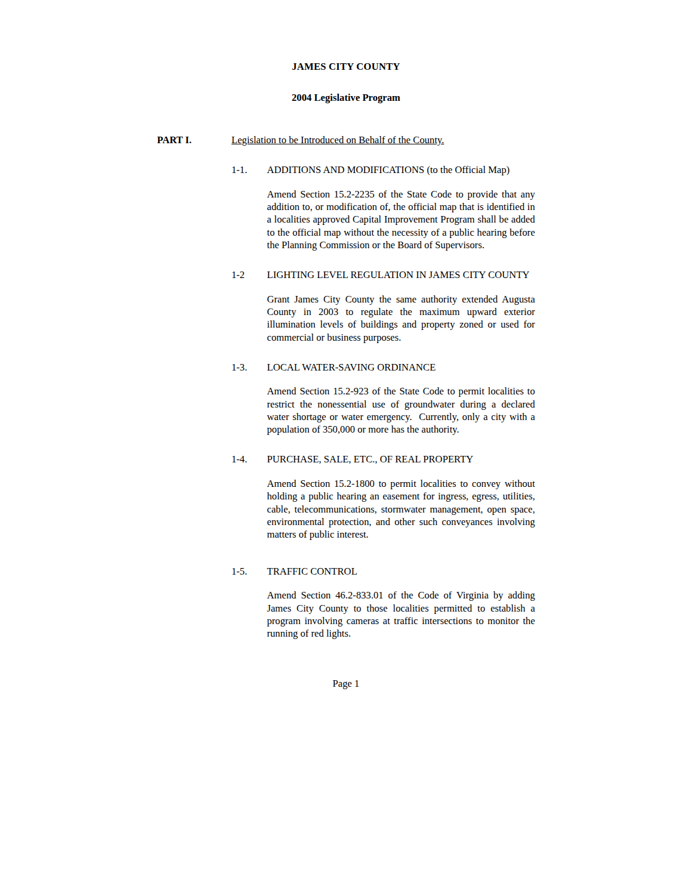JAMES CITY COUNTY
2004 Legislative Program
PART I.
Legislation to be Introduced on Behalf of the County.
1-1.
ADDITIONS AND MODIFICATIONS (to the Official Map)
Amend Section 15.2-2235 of the State Code to provide that any addition to, or modification of, the official map that is identified in a localities approved Capital Improvement Program shall be added to the official map without the necessity of a public hearing before the Planning Commission or the Board of Supervisors.
1-2
LIGHTING LEVEL REGULATION IN JAMES CITY COUNTY
Grant James City County the same authority extended Augusta County in 2003 to regulate the maximum upward exterior illumination levels of buildings and property zoned or used for commercial or business purposes.
1-3.
LOCAL WATER-SAVING ORDINANCE
Amend Section 15.2-923 of the State Code to permit localities to restrict the nonessential use of groundwater during a declared water shortage or water emergency. Currently, only a city with a population of 350,000 or more has the authority.
1-4.
PURCHASE, SALE, ETC., OF REAL PROPERTY
Amend Section 15.2-1800 to permit localities to convey without holding a public hearing an easement for ingress, egress, utilities, cable, telecommunications, stormwater management, open space, environmental protection, and other such conveyances involving matters of public interest.
1-5.
TRAFFIC CONTROL
Amend Section 46.2-833.01 of the Code of Virginia by adding James City County to those localities permitted to establish a program involving cameras at traffic intersections to monitor the running of red lights.
Page 1